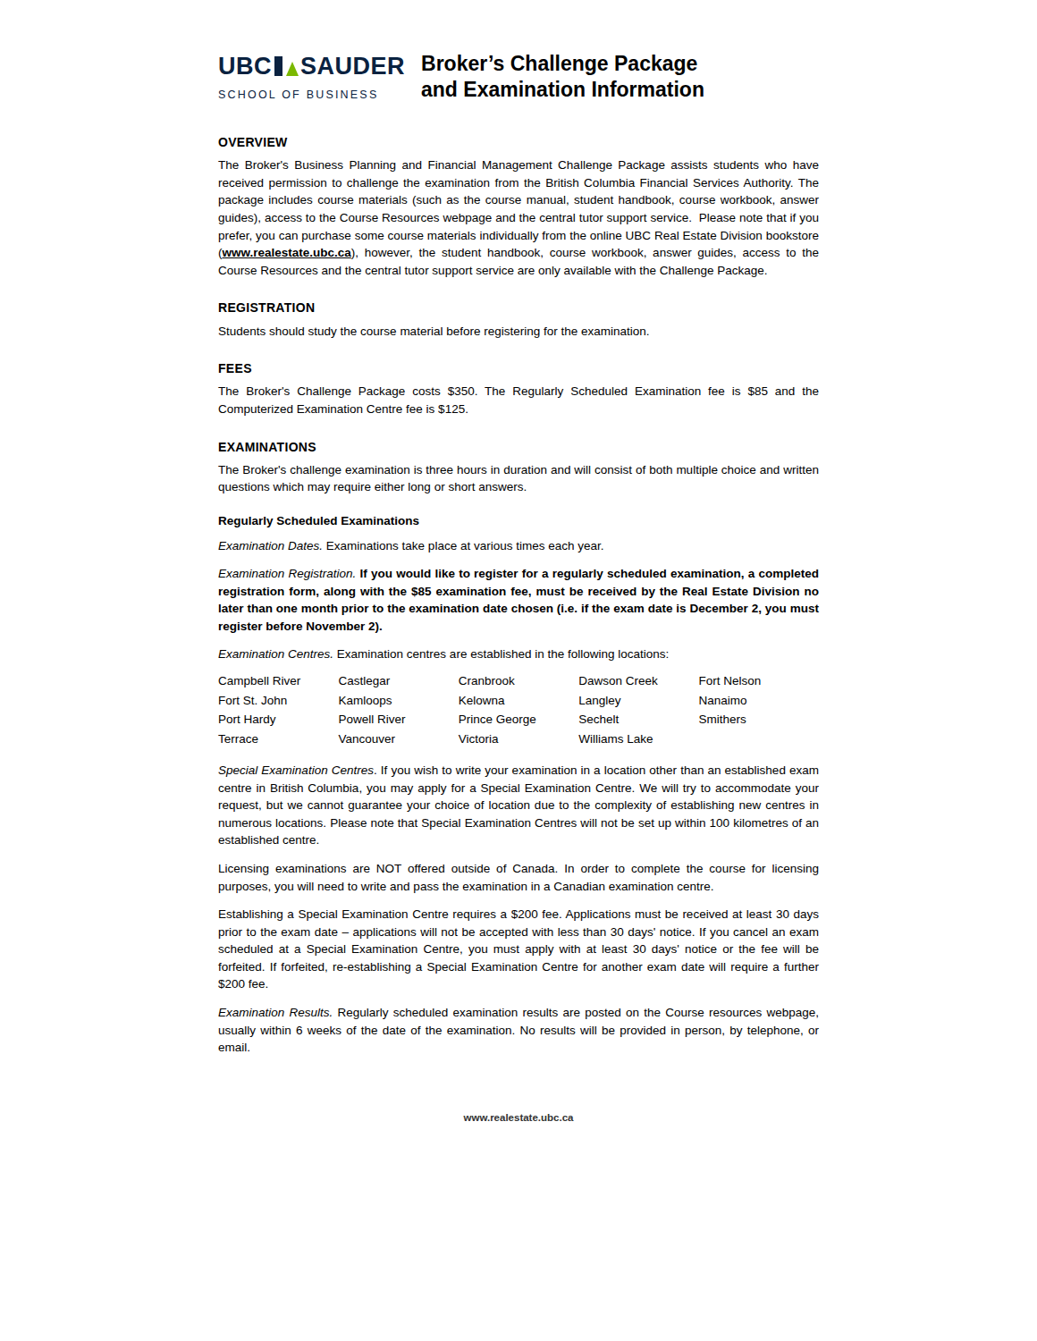UBC SAUDER
SCHOOL OF BUSINESS
Broker’s Challenge Package
and Examination Information
Overview
The Broker's Business Planning and Financial Management Challenge Package assists students who have received permission to challenge the examination from the British Columbia Financial Services Authority. The package includes course materials (such as the course manual, student handbook, course workbook, answer guides), access to the Course Resources webpage and the central tutor support service. Please note that if you prefer, you can purchase some course materials individually from the online UBC Real Estate Division bookstore (www.realestate.ubc.ca), however, the student handbook, course workbook, answer guides, access to the Course Resources and the central tutor support service are only available with the Challenge Package.
Registration
Students should study the course material before registering for the examination.
Fees
The Broker's Challenge Package costs $350. The Regularly Scheduled Examination fee is $85 and the Computerized Examination Centre fee is $125.
Examinations
The Broker's challenge examination is three hours in duration and will consist of both multiple choice and written questions which may require either long or short answers.
Regularly Scheduled Examinations
Examination Dates. Examinations take place at various times each year.
Examination Registration. If you would like to register for a regularly scheduled examination, a completed registration form, along with the $85 examination fee, must be received by the Real Estate Division no later than one month prior to the examination date chosen (i.e. if the exam date is December 2, you must register before November 2).
Examination Centres. Examination centres are established in the following locations:
| Campbell River | Castlegar | Cranbrook | Dawson Creek | Fort Nelson |
| Fort St. John | Kamloops | Kelowna | Langley | Nanaimo |
| Port Hardy | Powell River | Prince George | Sechelt | Smithers |
| Terrace | Vancouver | Victoria | Williams Lake | |
Special Examination Centres. If you wish to write your examination in a location other than an established exam centre in British Columbia, you may apply for a Special Examination Centre. We will try to accommodate your request, but we cannot guarantee your choice of location due to the complexity of establishing new centres in numerous locations. Please note that Special Examination Centres will not be set up within 100 kilometres of an established centre.
Licensing examinations are NOT offered outside of Canada. In order to complete the course for licensing purposes, you will need to write and pass the examination in a Canadian examination centre.
Establishing a Special Examination Centre requires a $200 fee. Applications must be received at least 30 days prior to the exam date – applications will not be accepted with less than 30 days' notice. If you cancel an exam scheduled at a Special Examination Centre, you must apply with at least 30 days' notice or the fee will be forfeited. If forfeited, re-establishing a Special Examination Centre for another exam date will require a further $200 fee.
Examination Results. Regularly scheduled examination results are posted on the Course resources webpage, usually within 6 weeks of the date of the examination. No results will be provided in person, by telephone, or email.
www.realestate.ubc.ca